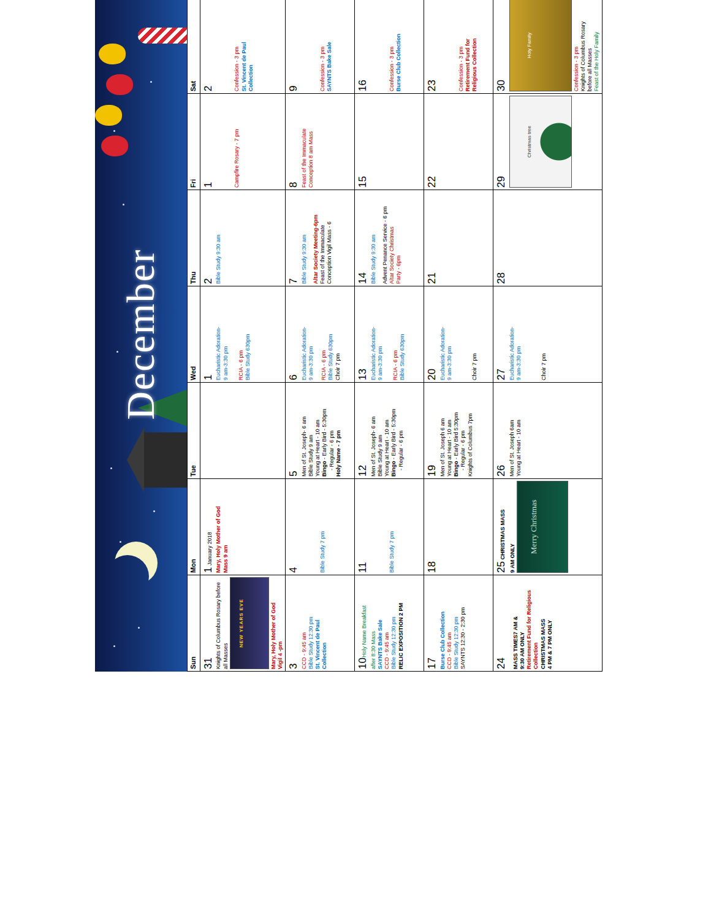December
| Sun | Mon | Tue | Wed | Thu | Fri | Sat |
| --- | --- | --- | --- | --- | --- | --- |
| 31 Knights of Columbus Rosary before all Masses NEW YEARS EVE Mary, Holy Mother of God Vigil 4 -pm | 1 January 2018 Mary, Holy Mother of God Mass 9 am | | 1 Eucharistic Adoration- 9 am-3:30 pm RCIA - 6 pm Bible Study 630pm | 2 Bible Study 9:30 am | 1 Campfire Rosary - 7 pm | 2 Confession - 3 pm St. Vincent de Paul Collection |
| 3 CCD - 9:45 am Bible Study 12:30 pm St. Vincent de Paul Collection | 4 Bible Study 7 pm | 5 Men of St. Joseph- 6 am Bible Study 9 am Young at Heart - 10 am Bingo - Early Bird - 5:30pm - Regular - 6 pm Holy Name - 7 pm | 6 Eucharistic Adoration- 9 am-3:30 pm RCIA - 6 pm Bible Study 630pm Choir 7 pm | 7 Bible Study 9:30 am Altar Society Meeting-6pm Feast of the Immaculate Conception Vigil Mass - 6 | 8 Feast of the Immaculate Conception 8 am Mass | 9 Confession - 3 pm SAYNTS Bake Sale |
| 10 Holy Name Breakfast after 8:30 Mass SAYNTS Bake Sale CCD - 9:45 am Bible Study 12:30 pm RELIC EXPOSITION 2 PM | 11 Bible Study 7 pm | 12 Men of St. Joseph- 6 am Bible Study 9 am Young at Heart - 10 am Bingo - Early Bird - 5:30pm - Regular - 6 pm | 13 Eucharistic Adoration- 9 am-3:30 pm RCIA - 6 pm Bible Study 630pm | 14 Bible Study 9:30 am Advent Penance Service - 6 pm Altar Society Christmas Party - 6pm | 15 | 16 Confession - 3 pm Burse Club Collection |
| 17 Burse Club Collection CCD - 9:45 am Bible Study 12:30 pm SAYNTS 12:30 - 2:30 pm | 18 | 19 Men of St. Joseph 6 am Young at Heart - 10 am Bingo - Early Bird 5:30pm - Regular - 6 pm Knights of Columbus 7pm | 20 Eucharistic Adoration- 9 am-3:30 pm Choir 7 pm | 21 | 22 | 23 Confession - 3 pm Retirement Fund for Religious Collection |
| 24 MASS TIMES7 AM & 9:30 AM ONLY Retirement Fund for Religious Collection CHRISTMAS MASS 4 PM & 7 PM ONLY | 25 CHRISTMAS MASS 9 AM ONLY Merry Christmas | 26 Men of St. Joseph 6am Young at Heart - 10 am | 27 Eucharistic Adoration- 9 am-3:30 pm Choir 7 pm | 28 | 29 Christmas tree | 30 Holy Family Confession - 3 pm Knights of Columbus Rosary before all Masses Feast of the Holy Family |